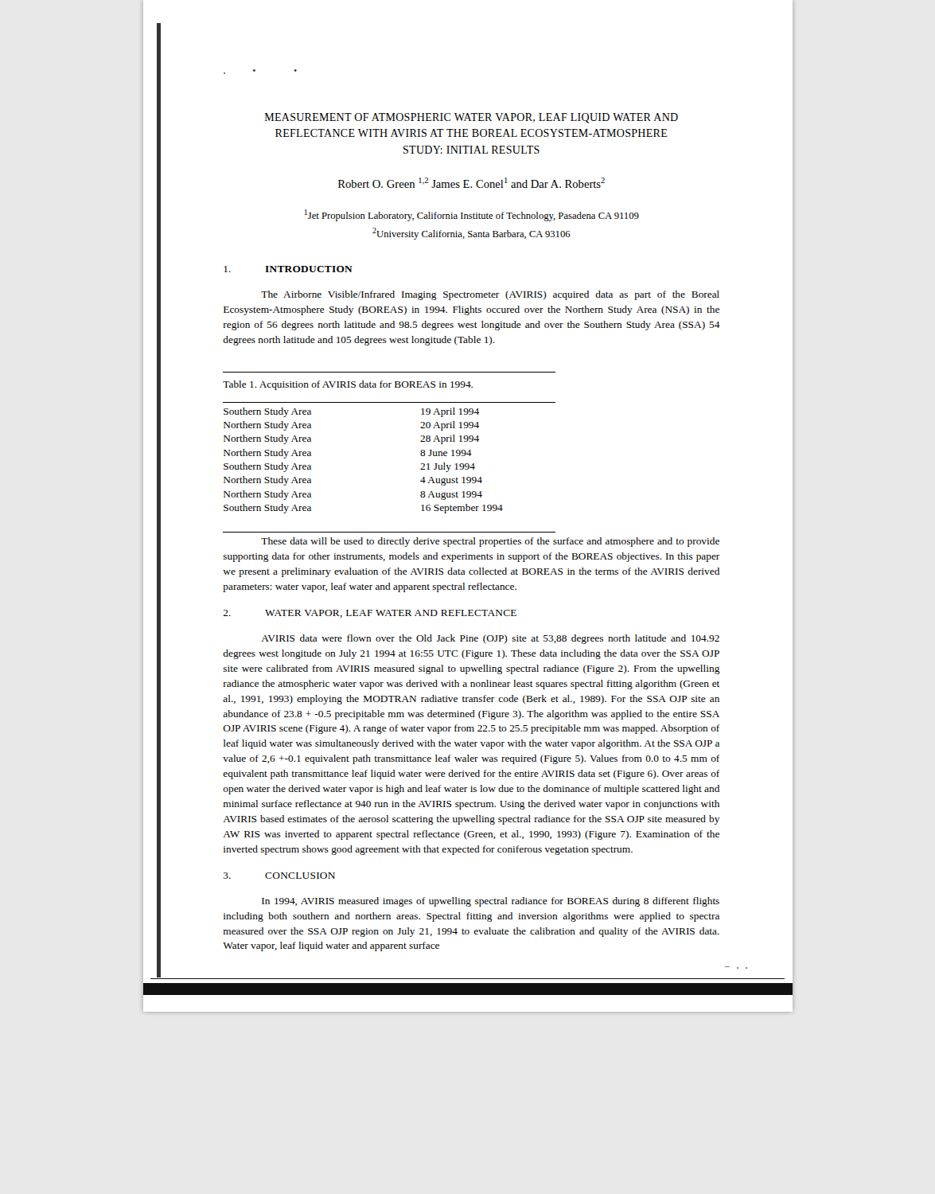․ • •
Measurement of Atmospheric Water Vapor, Leaf Liquid Water and
Reflectance with AVIRIS at the Boreal Ecosystem-Atmosphere
Study: Initial Results
Robert O. Green 1,2 James E. Conel1 and Dar A. Roberts2
1Jet Propulsion Laboratory, California Institute of Technology, Pasadena CA 91109
2University California, Santa Barbara, CA 93106
1. INTRODUCTION
The Airborne Visible/Infrared Imaging Spectrometer (AVIRIS) acquired data as part of the Boreal Ecosystem-Atmosphere Study (BOREAS) in 1994. Flights occured over the Northern Study Area (NSA) in the region of 56 degrees north latitude and 98.5 degrees west longitude and over the Southern Study Area (SSA) 54 degrees north latitude and 105 degrees west longitude (Table 1).
Table 1. Acquisition of AVIRIS data for BOREAS in 1994.
| Southern Study Area | 19 April 1994 |
| Northern Study Area | 20 April 1994 |
| Northern Study Area | 28 April 1994 |
| Northern Study Area | 8 June 1994 |
| Southern Study Area | 21 July 1994 |
| Northern Study Area | 4 August 1994 |
| Northern Study Area | 8 August 1994 |
| Southern Study Area | 16 September 1994 |
These data will be used to directly derive spectral properties of the surface and atmosphere and to provide supporting data for other instruments, models and experiments in support of the BOREAS objectives. In this paper we present a preliminary evaluation of the AVIRIS data collected at BOREAS in the terms of the AVIRIS derived parameters: water vapor, leaf water and apparent spectral reflectance.
2. WATER VAPOR, LEAF WATER AND REFLECTANCE
AVIRIS data were flown over the Old Jack Pine (OJP) site at 53,88 degrees north latitude and 104.92 degrees west longitude on July 21 1994 at 16:55 UTC (Figure 1). These data including the data over the SSA OJP site were calibrated from AVIRIS measured signal to upwelling spectral radiance (Figure 2). From the upwelling radiance the atmospheric water vapor was derived with a nonlinear least squares spectral fitting algorithm (Green et al., 1991, 1993) employing the MODTRAN radiative transfer code (Berk et al., 1989). For the SSA OJP site an abundance of 23.8 + -0.5 precipitable mm was determined (Figure 3). The algorithm was applied to the entire SSA OJP AVIRIS scene (Figure 4). A range of water vapor from 22.5 to 25.5 precipitable mm was mapped. Absorption of leaf liquid water was simultaneously derived with the water vapor with the water vapor algorithm. At the SSA OJP a value of 2,6 +-0.1 equivalent path transmittance leaf waler was required (Figure 5). Values from 0.0 to 4.5 mm of equivalent path transmittance leaf liquid water were derived for the entire AVIRIS data set (Figure 6). Over areas of open water the derived water vapor is high and leaf water is low due to the dominance of multiple scattered light and minimal surface reflectance at 940 run in the AVIRIS spectrum. Using the derived water vapor in conjunctions with AVIRIS based estimates of the aerosol scattering the upwelling spectral radiance for the SSA OJP site measured by AW RIS was inverted to apparent spectral reflectance (Green, et al., 1990, 1993) (Figure 7). Examination of the inverted spectrum shows good agreement with that expected for coniferous vegetation spectrum.
3. CONCLUSION
In 1994, AVIRIS measured images of upwelling spectral radiance for BOREAS during 8 different flights including both southern and northern areas. Spectral fitting and inversion algorithms were applied to spectra measured over the SSA OJP region on July 21, 1994 to evaluate the calibration and quality of the AVIRIS data. Water vapor, leaf liquid water and apparent surface
– ․ ․